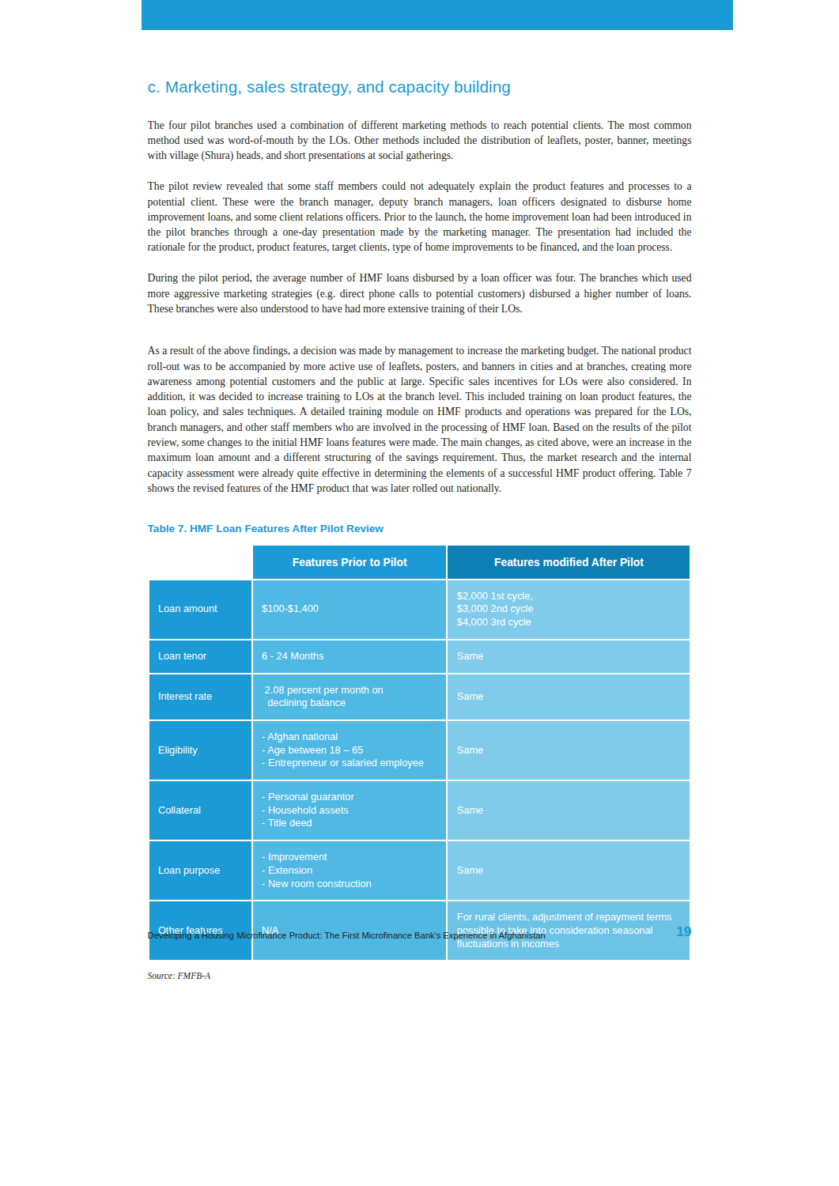c. Marketing, sales strategy, and capacity building
The four pilot branches used a combination of different marketing methods to reach potential clients. The most common method used was word-of-mouth by the LOs. Other methods included the distribution of leaflets, poster, banner, meetings with village (Shura) heads, and short presentations at social gatherings.
The pilot review revealed that some staff members could not adequately explain the product features and processes to a potential client. These were the branch manager, deputy branch managers, loan officers designated to disburse home improvement loans, and some client relations officers. Prior to the launch, the home improvement loan had been introduced in the pilot branches through a one-day presentation made by the marketing manager. The presentation had included the rationale for the product, product features, target clients, type of home improvements to be financed, and the loan process.
During the pilot period, the average number of HMF loans disbursed by a loan officer was four. The branches which used more aggressive marketing strategies (e.g. direct phone calls to potential customers) disbursed a higher number of loans. These branches were also understood to have had more extensive training of their LOs.
As a result of the above findings, a decision was made by management to increase the marketing budget. The national product roll-out was to be accompanied by more active use of leaflets, posters, and banners in cities and at branches, creating more awareness among potential customers and the public at large. Specific sales incentives for LOs were also considered. In addition, it was decided to increase training to LOs at the branch level. This included training on loan product features, the loan policy, and sales techniques. A detailed training module on HMF products and operations was prepared for the LOs, branch managers, and other staff members who are involved in the processing of HMF loan. Based on the results of the pilot review, some changes to the initial HMF loans features were made. The main changes, as cited above, were an increase in the maximum loan amount and a different structuring of the savings requirement. Thus, the market research and the internal capacity assessment were already quite effective in determining the elements of a successful HMF product offering. Table 7 shows the revised features of the HMF product that was later rolled out nationally.
Table 7. HMF Loan Features After Pilot Review
| | Features Prior to Pilot | Features modified After Pilot |
| Loan amount | $100-$1,400 | $2,000 1st cycle, $3,000 2nd cycle $4,000 3rd cycle |
| Loan tenor | 6 - 24 Months | Same |
| Interest rate | 2.08 percent per month on declining balance | Same |
| Eligibility | - Afghan national - Age between 18 – 65 - Entrepreneur or salaried employee | Same |
| Collateral | - Personal guarantor - Household assets - Title deed | Same |
| Loan purpose | - Improvement - Extension - New room construction | Same |
| Other features | N/A | For rural clients, adjustment of repayment terms possible to take into consideration seasonal fluctuations in incomes |
Source: FMFB-A
Developing a Housing Microfinance Product: The First Microfinance Bank's Experience in Afghanistan
19